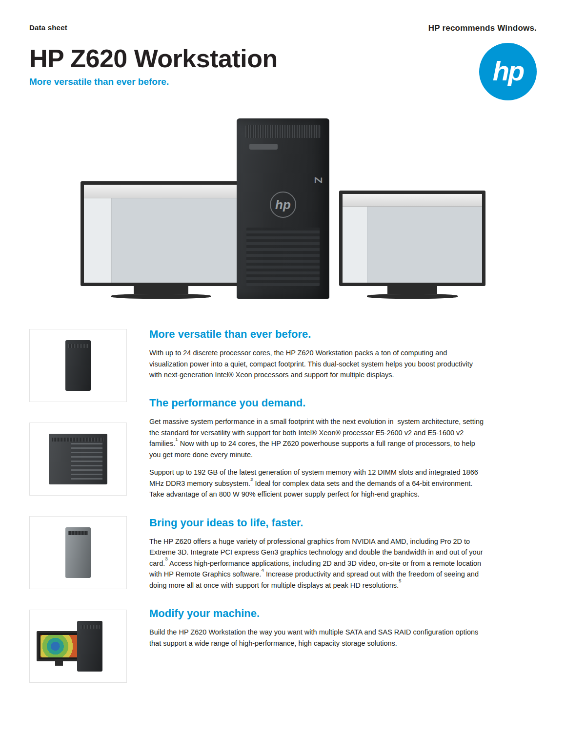Data sheet
HP recommends Windows.
HP Z620 Workstation
More versatile than ever before.
hp
Z
hp
More versatile than ever before.
With up to 24 discrete processor cores, the HP Z620 Workstation packs a ton of computing and visualization power into a quiet, compact footprint. This dual-socket system helps you boost productivity with next-generation Intel® Xeon processors and support for multiple displays.
The performance you demand.
Get massive system performance in a small footprint with the next evolution in system architecture, setting the standard for versatility with support for both Intel® Xeon® processor E5-2600 v2 and E5-1600 v2 families.1 Now with up to 24 cores, the HP Z620 powerhouse supports a full range of processors, to help you get more done every minute.
Support up to 192 GB of the latest generation of system memory with 12 DIMM slots and integrated 1866 MHz DDR3 memory subsystem.2 Ideal for complex data sets and the demands of a 64-bit environment. Take advantage of an 800 W 90% efficient power supply perfect for high-end graphics.
Bring your ideas to life, faster.
The HP Z620 offers a huge variety of professional graphics from NVIDIA and AMD, including Pro 2D to Extreme 3D. Integrate PCI express Gen3 graphics technology and double the bandwidth in and out of your card.3 Access high-performance applications, including 2D and 3D video, on-site or from a remote location with HP Remote Graphics software.4 Increase productivity and spread out with the freedom of seeing and doing more all at once with support for multiple displays at peak HD resolutions.5
Modify your machine.
Build the HP Z620 Workstation the way you want with multiple SATA and SAS RAID configuration options that support a wide range of high-performance, high capacity storage solutions.